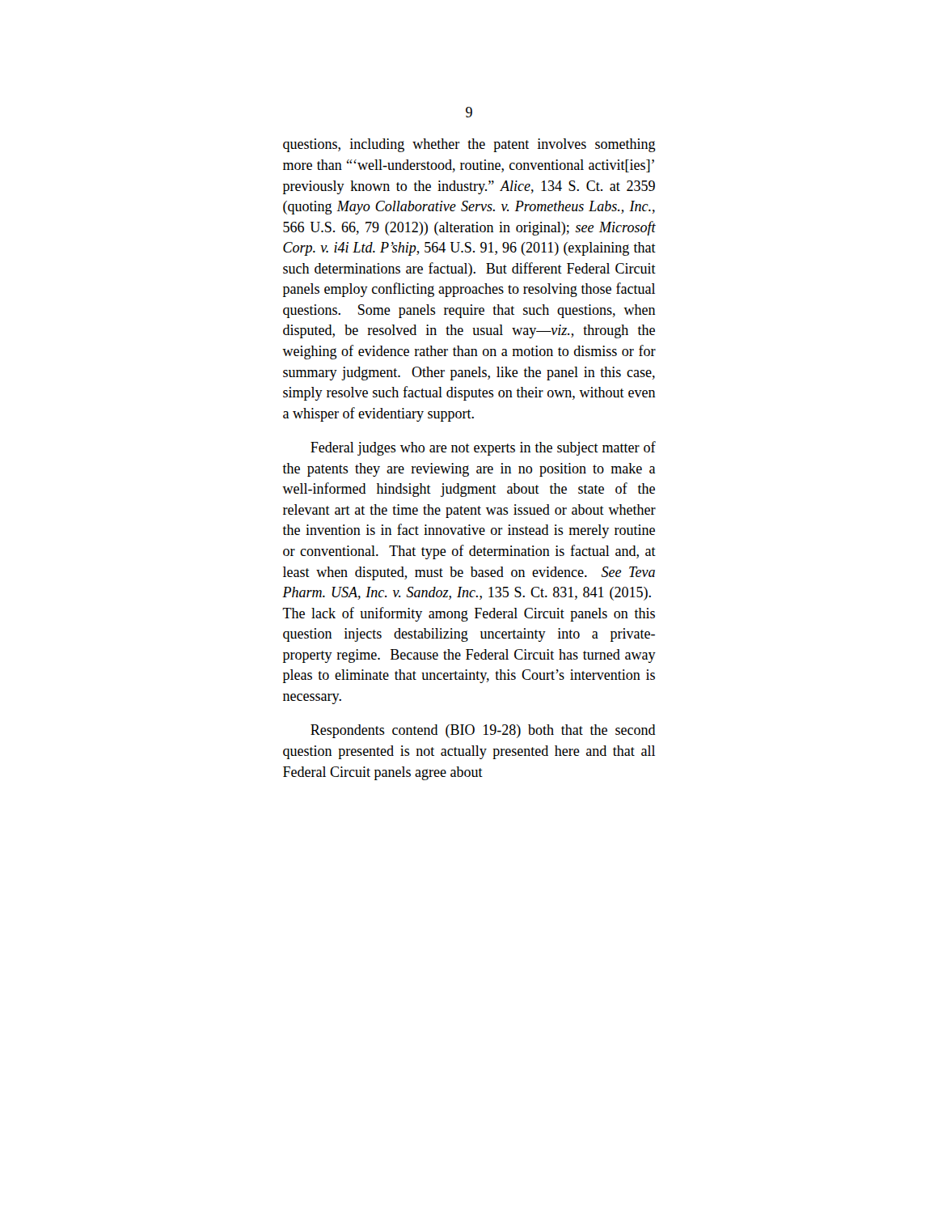9
questions, including whether the patent involves something more than “‘well-understood, routine, conventional activit[ies]’ previously known to the industry.” Alice, 134 S. Ct. at 2359 (quoting Mayo Collaborative Servs. v. Prometheus Labs., Inc., 566 U.S. 66, 79 (2012)) (alteration in original); see Microsoft Corp. v. i4i Ltd. P’ship, 564 U.S. 91, 96 (2011) (explaining that such determinations are factual). But different Federal Circuit panels employ conflicting approaches to resolving those factual questions. Some panels require that such questions, when disputed, be resolved in the usual way—viz., through the weighing of evidence rather than on a motion to dismiss or for summary judgment. Other panels, like the panel in this case, simply resolve such factual disputes on their own, without even a whisper of evidentiary support.
Federal judges who are not experts in the subject matter of the patents they are reviewing are in no position to make a well-informed hindsight judgment about the state of the relevant art at the time the patent was issued or about whether the invention is in fact innovative or instead is merely routine or conventional. That type of determination is factual and, at least when disputed, must be based on evidence. See Teva Pharm. USA, Inc. v. Sandoz, Inc., 135 S. Ct. 831, 841 (2015). The lack of uniformity among Federal Circuit panels on this question injects destabilizing uncertainty into a private-property regime. Because the Federal Circuit has turned away pleas to eliminate that uncertainty, this Court’s intervention is necessary.
Respondents contend (BIO 19-28) both that the second question presented is not actually presented here and that all Federal Circuit panels agree about